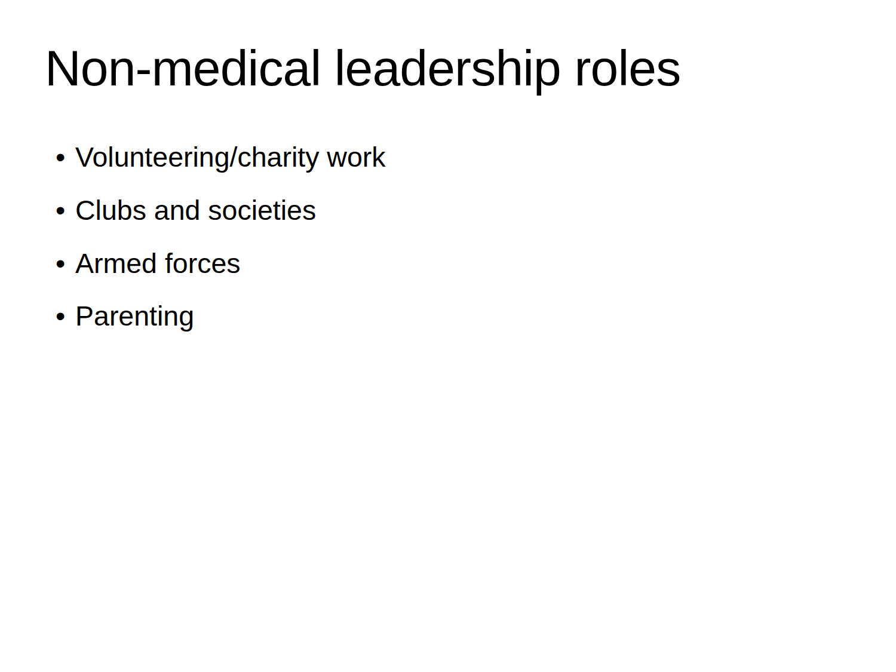Non-medical leadership roles
Volunteering/charity work
Clubs and societies
Armed forces
Parenting